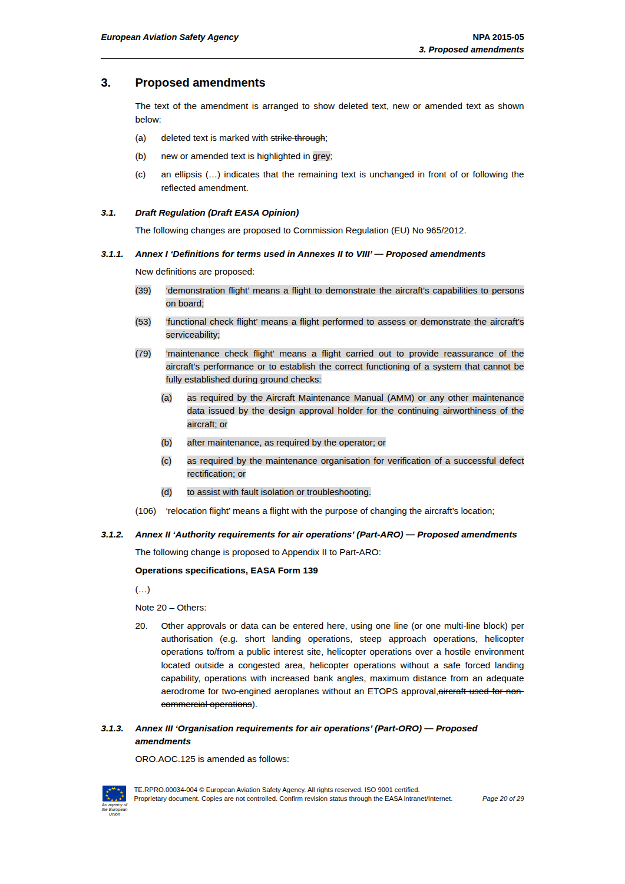European Aviation Safety Agency
NPA 2015-05
3. Proposed amendments
3. Proposed amendments
The text of the amendment is arranged to show deleted text, new or amended text as shown below:
(a)
deleted text is marked with strike through;
(b)
new or amended text is highlighted in grey;
(c)
an ellipsis (…) indicates that the remaining text is unchanged in front of or following the reflected amendment.
3.1. Draft Regulation (Draft EASA Opinion)
The following changes are proposed to Commission Regulation (EU) No 965/2012.
3.1.1. Annex I ‘Definitions for terms used in Annexes II to VIII’ — Proposed amendments
New definitions are proposed:
(39)
‘demonstration flight’ means a flight to demonstrate the aircraft’s capabilities to persons on board;
(53)
‘functional check flight’ means a flight performed to assess or demonstrate the aircraft’s serviceability;
(79)
‘maintenance check flight’ means a flight carried out to provide reassurance of the aircraft’s performance or to establish the correct functioning of a system that cannot be fully established during ground checks:
(a)
as required by the Aircraft Maintenance Manual (AMM) or any other maintenance data issued by the design approval holder for the continuing airworthiness of the aircraft; or
(b)
after maintenance, as required by the operator; or
(c)
as required by the maintenance organisation for verification of a successful defect rectification; or
(d)
to assist with fault isolation or troubleshooting.
(106)
‘relocation flight’ means a flight with the purpose of changing the aircraft’s location;
3.1.2. Annex II ‘Authority requirements for air operations’ (Part-ARO) — Proposed amendments
The following change is proposed to Appendix II to Part-ARO:
Operations specifications, EASA Form 139
(…)
Note 20 – Others:
20.
Other approvals or data can be entered here, using one line (or one multi-line block) per authorisation (e.g. short landing operations, steep approach operations, helicopter operations to/from a public interest site, helicopter operations over a hostile environment located outside a congested area, helicopter operations without a safe forced landing capability, operations with increased bank angles, maximum distance from an adequate aerodrome for two-engined aeroplanes without an ETOPS approval,aircraft used for non-commercial operations).
3.1.3. Annex III ‘Organisation requirements for air operations’ (Part-ORO) — Proposed amendments
ORO.AOC.125 is amended as follows:
★ ★ ★ ★ ★ ★ ★ ★ ★ ★ ★ ★
An agency of the European Union
TE.RPRO.00034-004 © European Aviation Safety Agency. All rights reserved. ISO 9001 certified.
Proprietary document. Copies are not controlled. Confirm revision status through the EASA intranet/Internet. Page 20 of 29